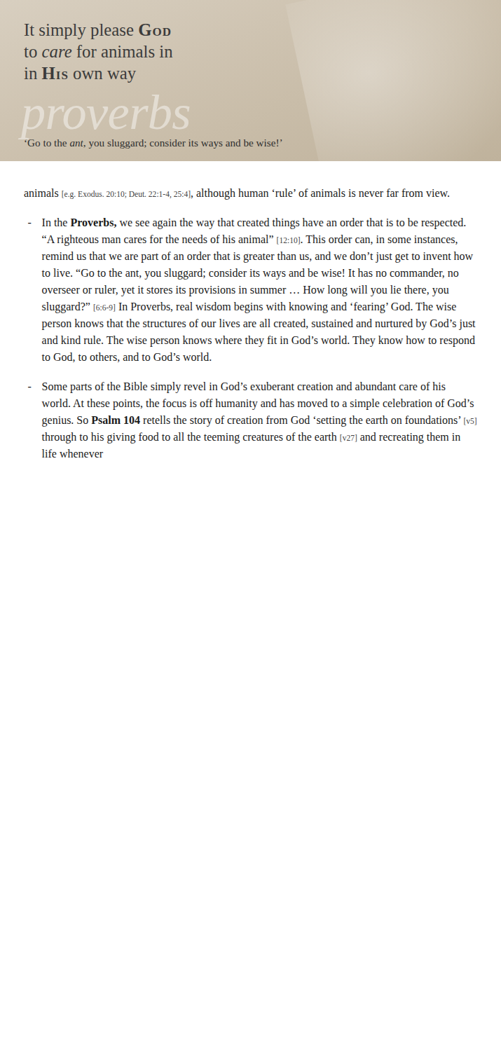It simply please God
to care for animals in
in His own way
proverbs
‘Go to the ant, you sluggard; consider its ways and be wise!’
animals [e.g. Exodus. 20:10; Deut. 22:1-4, 25:4], although human ‘rule’ of animals is never far from view.
In the Proverbs, we see again the way that created things have an order that is to be respected. “A righteous man cares for the needs of his animal” [12:10]. This order can, in some instances, remind us that we are part of an order that is greater than us, and we don’t just get to invent how to live. “Go to the ant, you sluggard; consider its ways and be wise! It has no commander, no overseer or ruler, yet it stores its provisions in summer … How long will you lie there, you sluggard?” [6:6-9] In Proverbs, real wisdom begins with knowing and ‘fearing’ God. The wise person knows that the structures of our lives are all created, sustained and nurtured by God’s just and kind rule. The wise person knows where they fit in God’s world. They know how to respond to God, to others, and to God’s world.
Some parts of the Bible simply revel in God’s exuberant creation and abundant care of his world. At these points, the focus is off humanity and has moved to a simple celebration of God’s genius. So Psalm 104 retells the story of creation from God ‘setting the earth on foundations’ [v5] through to his giving food to all the teeming creatures of the earth [v27] and recreating them in life whenever